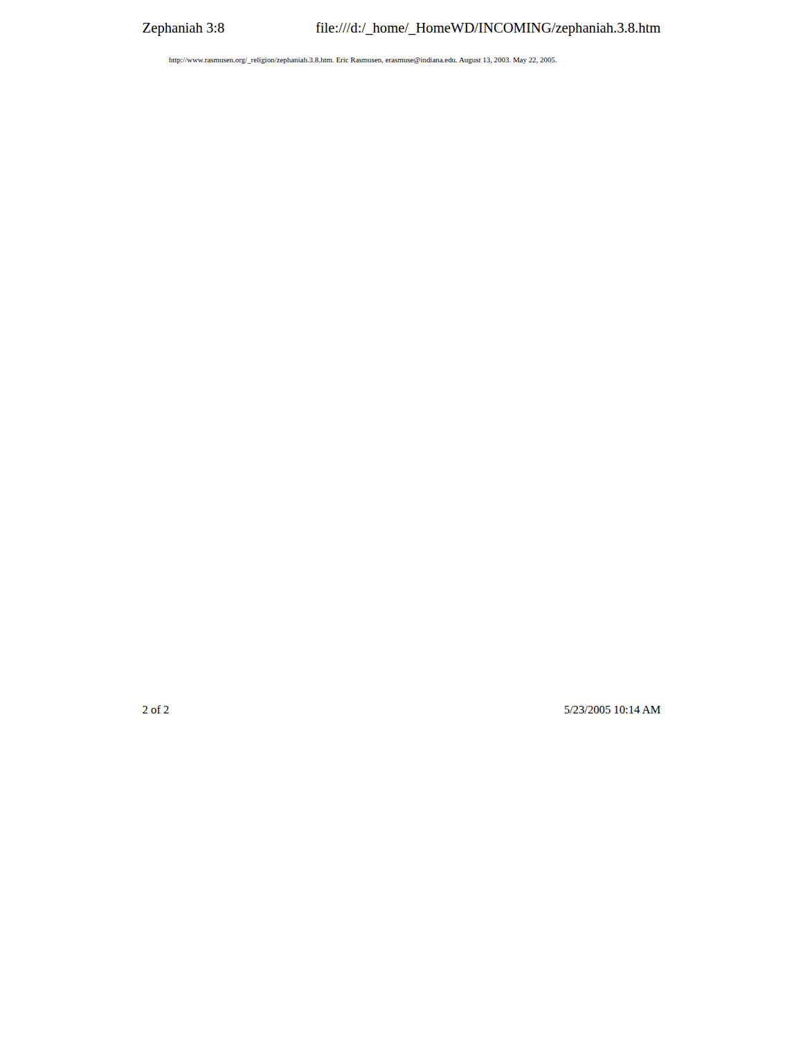Zephaniah 3:8
file:///d:/_home/_HomeWD/INCOMING/zephaniah.3.8.htm
http://www.rasmusen.org/_religion/zephaniah.3.8.htm. Eric Rasmusen, erasmuse@indiana.edu. August 13, 2003. May 22, 2005.
2 of 2
5/23/2005 10:14 AM